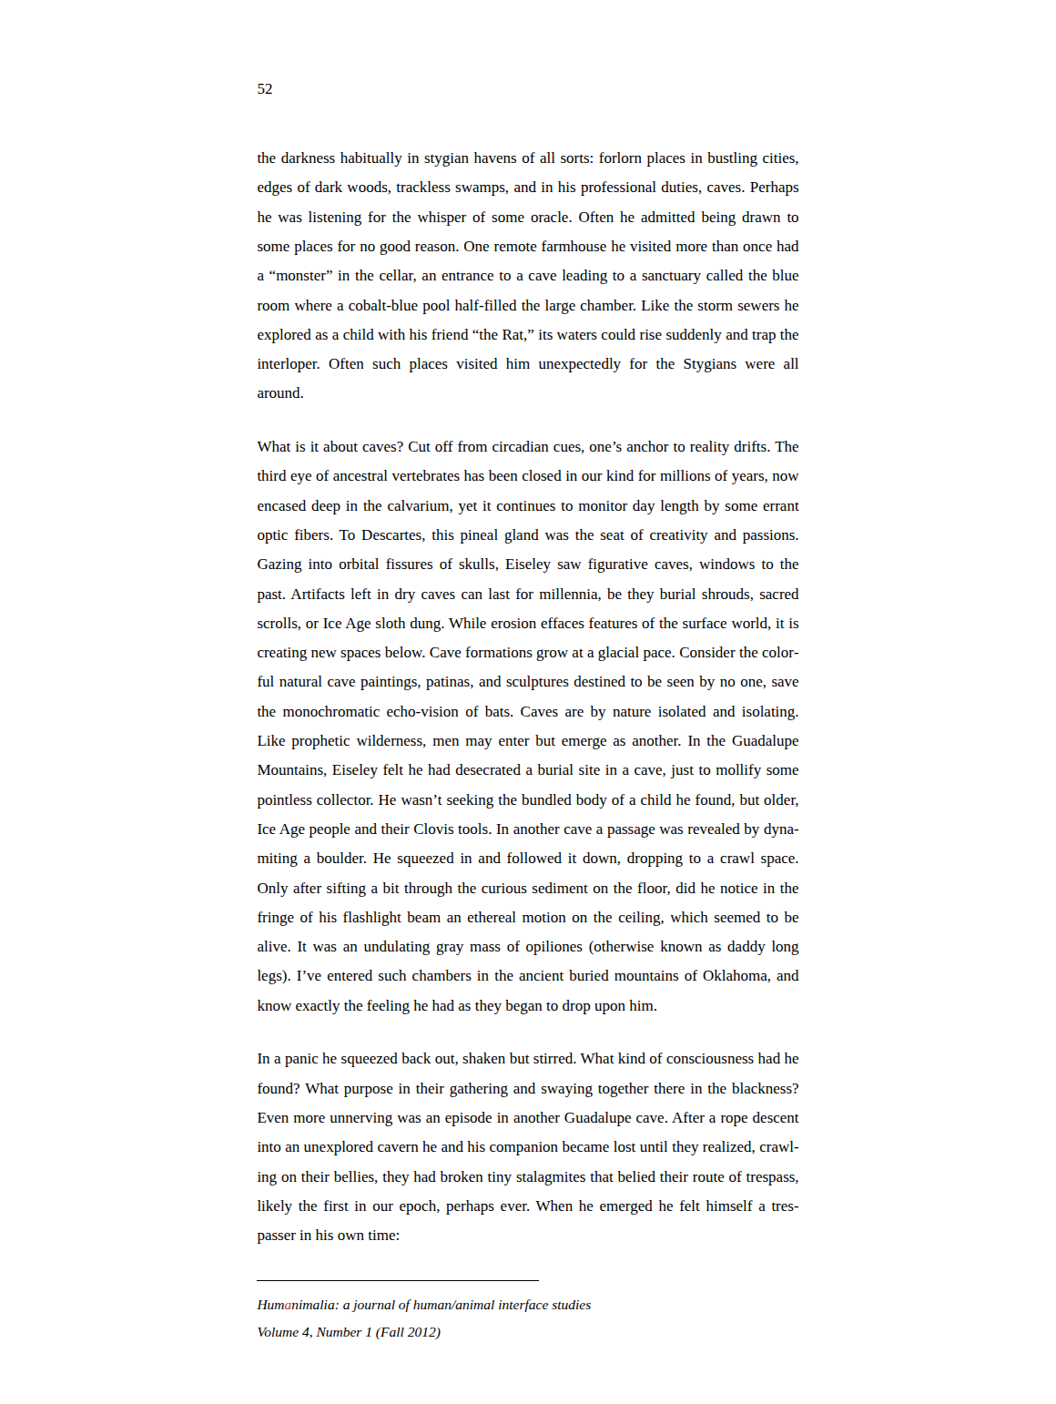52
the darkness habitually in stygian havens of all sorts: forlorn places in bustling cities, edges of dark woods, trackless swamps, and in his professional duties, caves. Perhaps he was listening for the whisper of some oracle. Often he admitted being drawn to some places for no good reason. One remote farmhouse he visited more than once had a “monster” in the cellar, an entrance to a cave leading to a sanctuary called the blue room where a cobalt-blue pool half-filled the large chamber. Like the storm sewers he explored as a child with his friend “the Rat,” its waters could rise suddenly and trap the interloper. Often such places visited him unexpectedly for the Stygians were all around.
What is it about caves? Cut off from circadian cues, one’s anchor to reality drifts. The third eye of ancestral vertebrates has been closed in our kind for millions of years, now encased deep in the calvarium, yet it continues to monitor day length by some errant optic fibers. To Descartes, this pineal gland was the seat of creativity and passions. Gazing into orbital fissures of skulls, Eiseley saw figurative caves, windows to the past. Artifacts left in dry caves can last for millennia, be they burial shrouds, sacred scrolls, or Ice Age sloth dung. While erosion effaces features of the surface world, it is creating new spaces below. Cave formations grow at a glacial pace. Consider the colorful natural cave paintings, patinas, and sculptures destined to be seen by no one, save the monochromatic echo-vision of bats. Caves are by nature isolated and isolating. Like prophetic wilderness, men may enter but emerge as another. In the Guadalupe Mountains, Eiseley felt he had desecrated a burial site in a cave, just to mollify some pointless collector. He wasn’t seeking the bundled body of a child he found, but older, Ice Age people and their Clovis tools. In another cave a passage was revealed by dynamiting a boulder. He squeezed in and followed it down, dropping to a crawl space. Only after sifting a bit through the curious sediment on the floor, did he notice in the fringe of his flashlight beam an ethereal motion on the ceiling, which seemed to be alive. It was an undulating gray mass of opiliones (otherwise known as daddy long legs). I’ve entered such chambers in the ancient buried mountains of Oklahoma, and know exactly the feeling he had as they began to drop upon him.
In a panic he squeezed back out, shaken but stirred. What kind of consciousness had he found? What purpose in their gathering and swaying together there in the blackness? Even more unnerving was an episode in another Guadalupe cave. After a rope descent into an unexplored cavern he and his companion became lost until they realized, crawling on their bellies, they had broken tiny stalagmites that belied their route of trespass, likely the first in our epoch, perhaps ever. When he emerged he felt himself a trespasser in his own time:
Humanimalia: a journal of human/animal interface studies
Volume 4, Number 1 (Fall 2012)